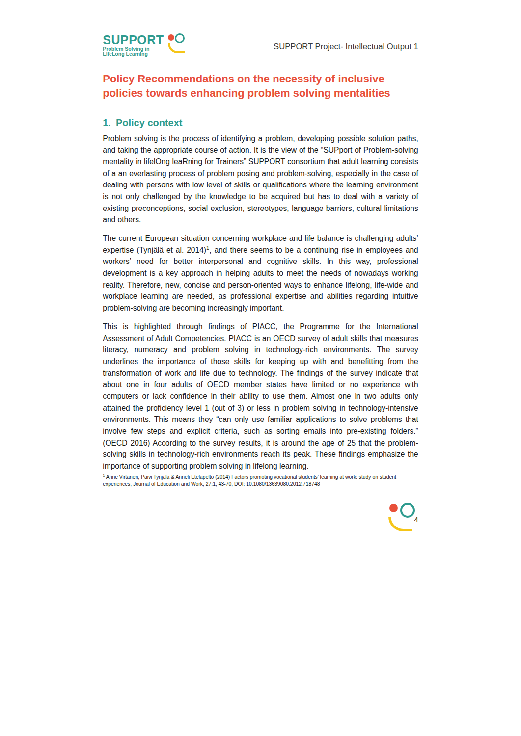SUPPORT
Problem Solving in
LifeLong Learning
SUPPORT Project- Intellectual Output 1
Policy Recommendations on the necessity of inclusive policies towards enhancing problem solving mentalities
1. Policy context
Problem solving is the process of identifying a problem, developing possible solution paths, and taking the appropriate course of action. It is the view of the “SUPport of Problem-solving mentality in lifelOng leaRning for Trainers” SUPPORT consortium that adult learning consists of a an everlasting process of problem posing and problem-solving, especially in the case of dealing with persons with low level of skills or qualifications where the learning environment is not only challenged by the knowledge to be acquired but has to deal with a variety of existing preconceptions, social exclusion, stereotypes, language barriers, cultural limitations and others.
The current European situation concerning workplace and life balance is challenging adults’ expertise (Tynjälä et al. 2014)1, and there seems to be a continuing rise in employees and workers’ need for better interpersonal and cognitive skills. In this way, professional development is a key approach in helping adults to meet the needs of nowadays working reality. Therefore, new, concise and person-oriented ways to enhance lifelong, life-wide and workplace learning are needed, as professional expertise and abilities regarding intuitive problem-solving are becoming increasingly important.
This is highlighted through findings of PIACC, the Programme for the International Assessment of Adult Competencies. PIACC is an OECD survey of adult skills that measures literacy, numeracy and problem solving in technology-rich environments. The survey underlines the importance of those skills for keeping up with and benefitting from the transformation of work and life due to technology. The findings of the survey indicate that about one in four adults of OECD member states have limited or no experience with computers or lack confidence in their ability to use them. Almost one in two adults only attained the proficiency level 1 (out of 3) or less in problem solving in technology-intensive environments. This means they “can only use familiar applications to solve problems that involve few steps and explicit criteria, such as sorting emails into pre-existing folders.” (OECD 2016) According to the survey results, it is around the age of 25 that the problem-solving skills in technology-rich environments reach its peak. These findings emphasize the importance of supporting problem solving in lifelong learning.
1 Anne Virtanen, Päivi Tynjälä & Anneli Eteläpelto (2014) Factors promoting vocational students’ learning at work: study on student experiences, Journal of Education and Work, 27:1, 43-70, DOI: 10.1080/13639080.2012.718748
4